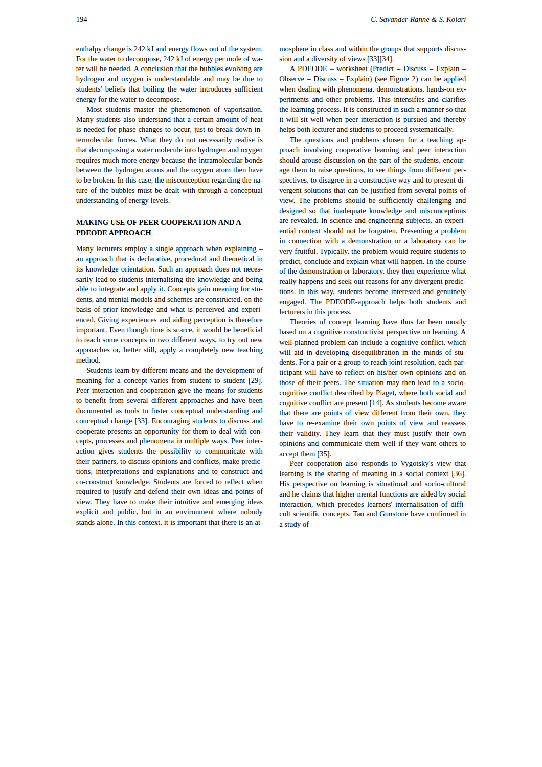194 C. Savander-Ranne & S. Kolari
enthalpy change is 242 kJ and energy flows out of the system. For the water to decompose, 242 kJ of energy per mole of water will be needed. A conclusion that the bubbles evolving are hydrogen and oxygen is understandable and may be due to students' beliefs that boiling the water introduces sufficient energy for the water to decompose.
Most students master the phenomenon of vaporisation. Many students also understand that a certain amount of heat is needed for phase changes to occur, just to break down intermolecular forces. What they do not necessarily realise is that decomposing a water molecule into hydrogen and oxygen requires much more energy because the intramolecular bonds between the hydrogen atoms and the oxygen atom then have to be broken. In this case, the misconception regarding the nature of the bubbles must be dealt with through a conceptual understanding of energy levels.
Making use of peer cooperation and a PDEODE approach
Many lecturers employ a single approach when explaining – an approach that is declarative, procedural and theoretical in its knowledge orientation. Such an approach does not necessarily lead to students internalising the knowledge and being able to integrate and apply it. Concepts gain meaning for students, and mental models and schemes are constructed, on the basis of prior knowledge and what is perceived and experienced. Giving experiences and aiding perception is therefore important. Even though time is scarce, it would be beneficial to teach some concepts in two different ways, to try out new approaches or, better still, apply a completely new teaching method.
Students learn by different means and the development of meaning for a concept varies from student to student [29]. Peer interaction and cooperation give the means for students to benefit from several different approaches and have been documented as tools to foster conceptual understanding and conceptual change [33]. Encouraging students to discuss and cooperate presents an opportunity for them to deal with concepts, processes and phenomena in multiple ways. Peer interaction gives students the possibility to communicate with their partners, to discuss opinions and conflicts, make predictions, interpretations and explanations and to construct and co-construct knowledge. Students are forced to reflect when required to justify and defend their own ideas and points of view. They have to make their intuitive and emerging ideas explicit and public, but in an environment where nobody stands alone. In this context, it is important that there is an atmosphere in class and within the groups that supports discussion and a diversity of views [33][34].
A PDEODE – worksheet (Predict – Discuss – Explain – Observe – Discuss – Explain) (see Figure 2) can be applied when dealing with phenomena, demonstrations, hands-on experiments and other problems. This intensifies and clarifies the learning process. It is constructed in such a manner so that it will sit well when peer interaction is pursued and thereby helps both lecturer and students to proceed systematically.
The questions and problems chosen for a teaching approach involving cooperative learning and peer interaction should arouse discussion on the part of the students, encourage them to raise questions, to see things from different perspectives, to disagree in a constructive way and to present divergent solutions that can be justified from several points of view. The problems should be sufficiently challenging and designed so that inadequate knowledge and misconceptions are revealed. In science and engineering subjects, an experiential context should not be forgotten. Presenting a problem in connection with a demonstration or a laboratory can be very fruitful. Typically, the problem would require students to predict, conclude and explain what will happen. In the course of the demonstration or laboratory, they then experience what really happens and seek out reasons for any divergent predictions. In this way, students become interested and genuinely engaged. The PDEODE-approach helps both students and lecturers in this process.
Theories of concept learning have thus far been mostly based on a cognitive constructivist perspective on learning. A well-planned problem can include a cognitive conflict, which will aid in developing disequilibration in the minds of students. For a pair or a group to reach joint resolution, each participant will have to reflect on his/her own opinions and on those of their peers. The situation may then lead to a socio-cognitive conflict described by Piaget, where both social and cognitive conflict are present [14]. As students become aware that there are points of view different from their own, they have to re-examine their own points of view and reassess their validity. They learn that they must justify their own opinions and communicate them well if they want others to accept them [35].
Peer cooperation also responds to Vygotsky's view that learning is the sharing of meaning in a social context [36]. His perspective on learning is situational and socio-cultural and he claims that higher mental functions are aided by social interaction, which precedes learners' internalisation of difficult scientific concepts. Tao and Gunstone have confirmed in a study of